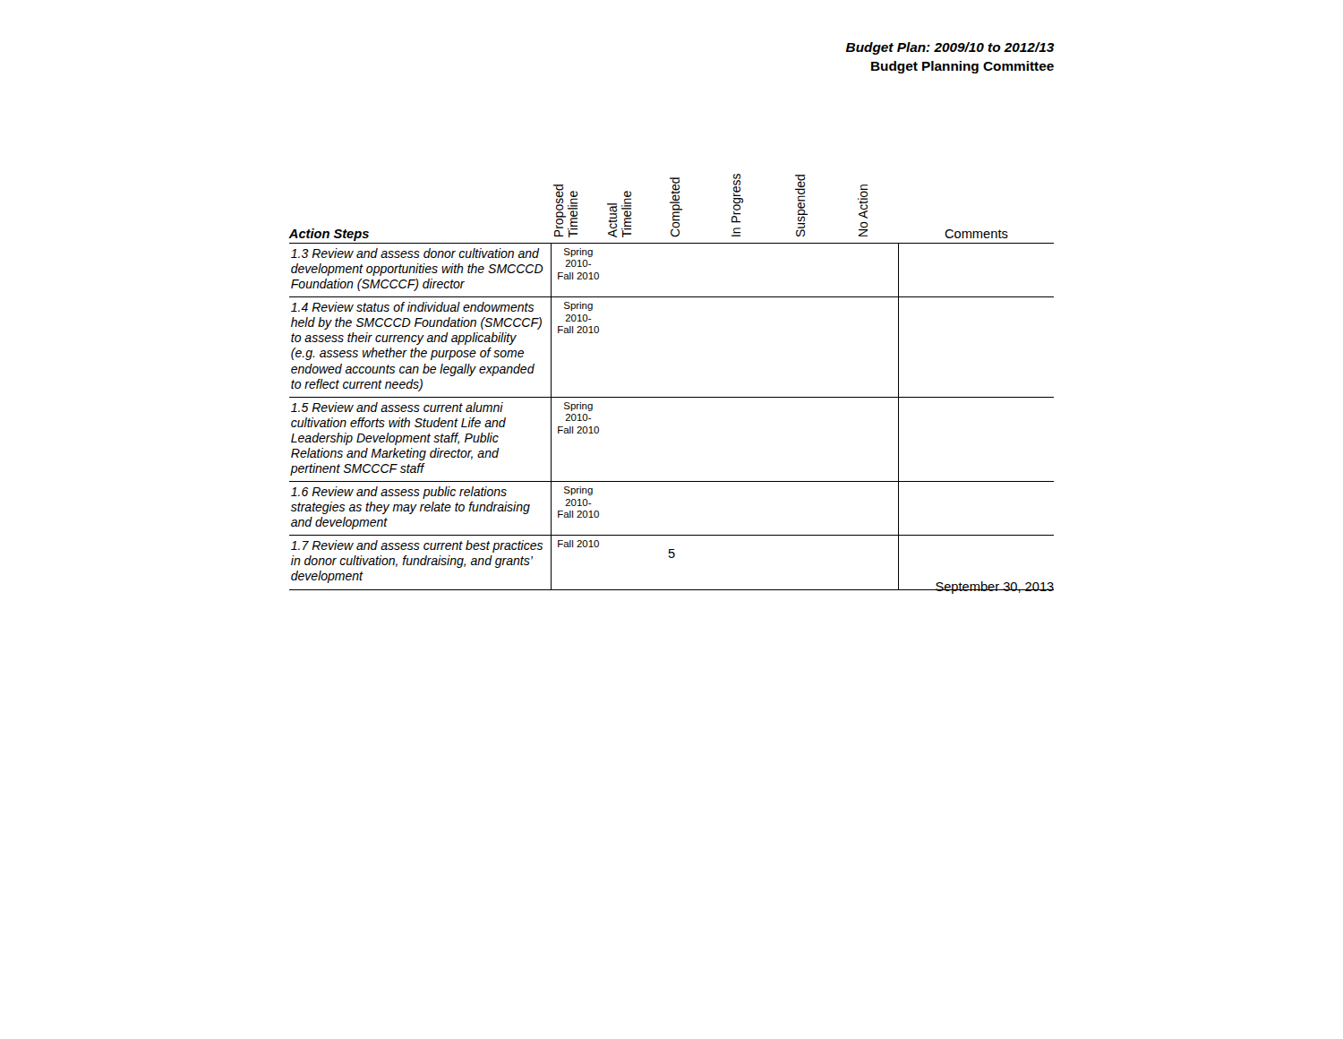Budget Plan: 2009/10 to 2012/13
Budget Planning Committee
| Action Steps | Proposed Timeline | Actual Timeline | Completed | In Progress | Suspended | No Action | Comments |
| --- | --- | --- | --- | --- | --- | --- | --- |
| 1.3 Review and assess donor cultivation and development opportunities with the SMCCCD Foundation (SMCCCF) director | Spring 2010- Fall 2010 | | | | | | |
| 1.4 Review status of individual endowments held by the SMCCCD Foundation (SMCCCF) to assess their currency and applicability (e.g. assess whether the purpose of some endowed accounts can be legally expanded to reflect current needs) | Spring 2010- Fall 2010 | | | | | | |
| 1.5 Review and assess current alumni cultivation efforts with Student Life and Leadership Development staff, Public Relations and Marketing director, and pertinent SMCCCF staff | Spring 2010- Fall 2010 | | | | | | |
| 1.6 Review and assess public relations strategies as they may relate to fundraising and development | Spring 2010- Fall 2010 | | | | | | |
| 1.7 Review and assess current best practices in donor cultivation, fundraising, and grants’ development | Fall 2010 | | | | | | |
5
September 30, 2013